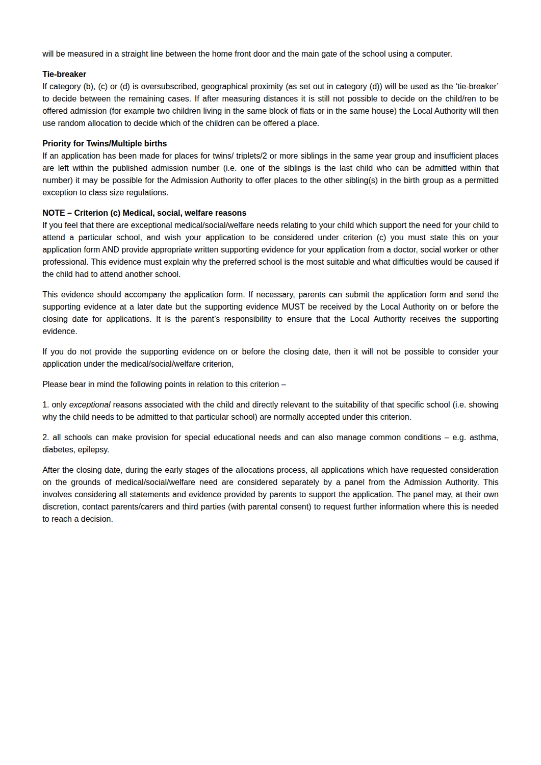will be measured in a straight line between the home front door and the main gate of the school using a computer.
Tie-breaker
If category (b), (c) or (d) is oversubscribed, geographical proximity (as set out in category (d)) will be used as the ‘tie-breaker’ to decide between the remaining cases. If after measuring distances it is still not possible to decide on the child/ren to be offered admission (for example two children living in the same block of flats or in the same house) the Local Authority will then use random allocation to decide which of the children can be offered a place.
Priority for Twins/Multiple births
If an application has been made for places for twins/ triplets/2 or more siblings in the same year group and insufficient places are left within the published admission number (i.e. one of the siblings is the last child who can be admitted within that number) it may be possible for the Admission Authority to offer places to the other sibling(s) in the birth group as a permitted exception to class size regulations.
NOTE – Criterion (c) Medical, social, welfare reasons
If you feel that there are exceptional medical/social/welfare needs relating to your child which support the need for your child to attend a particular school, and wish your application to be considered under criterion (c) you must state this on your application form AND provide appropriate written supporting evidence for your application from a doctor, social worker or other professional. This evidence must explain why the preferred school is the most suitable and what difficulties would be caused if the child had to attend another school.
This evidence should accompany the application form. If necessary, parents can submit the application form and send the supporting evidence at a later date but the supporting evidence MUST be received by the Local Authority on or before the closing date for applications. It is the parent’s responsibility to ensure that the Local Authority receives the supporting evidence.
If you do not provide the supporting evidence on or before the closing date, then it will not be possible to consider your application under the medical/social/welfare criterion,
Please bear in mind the following points in relation to this criterion –
1. only exceptional reasons associated with the child and directly relevant to the suitability of that specific school (i.e. showing why the child needs to be admitted to that particular school) are normally accepted under this criterion.
2. all schools can make provision for special educational needs and can also manage common conditions – e.g. asthma, diabetes, epilepsy.
After the closing date, during the early stages of the allocations process, all applications which have requested consideration on the grounds of medical/social/welfare need are considered separately by a panel from the Admission Authority. This involves considering all statements and evidence provided by parents to support the application. The panel may, at their own discretion, contact parents/carers and third parties (with parental consent) to request further information where this is needed to reach a decision.